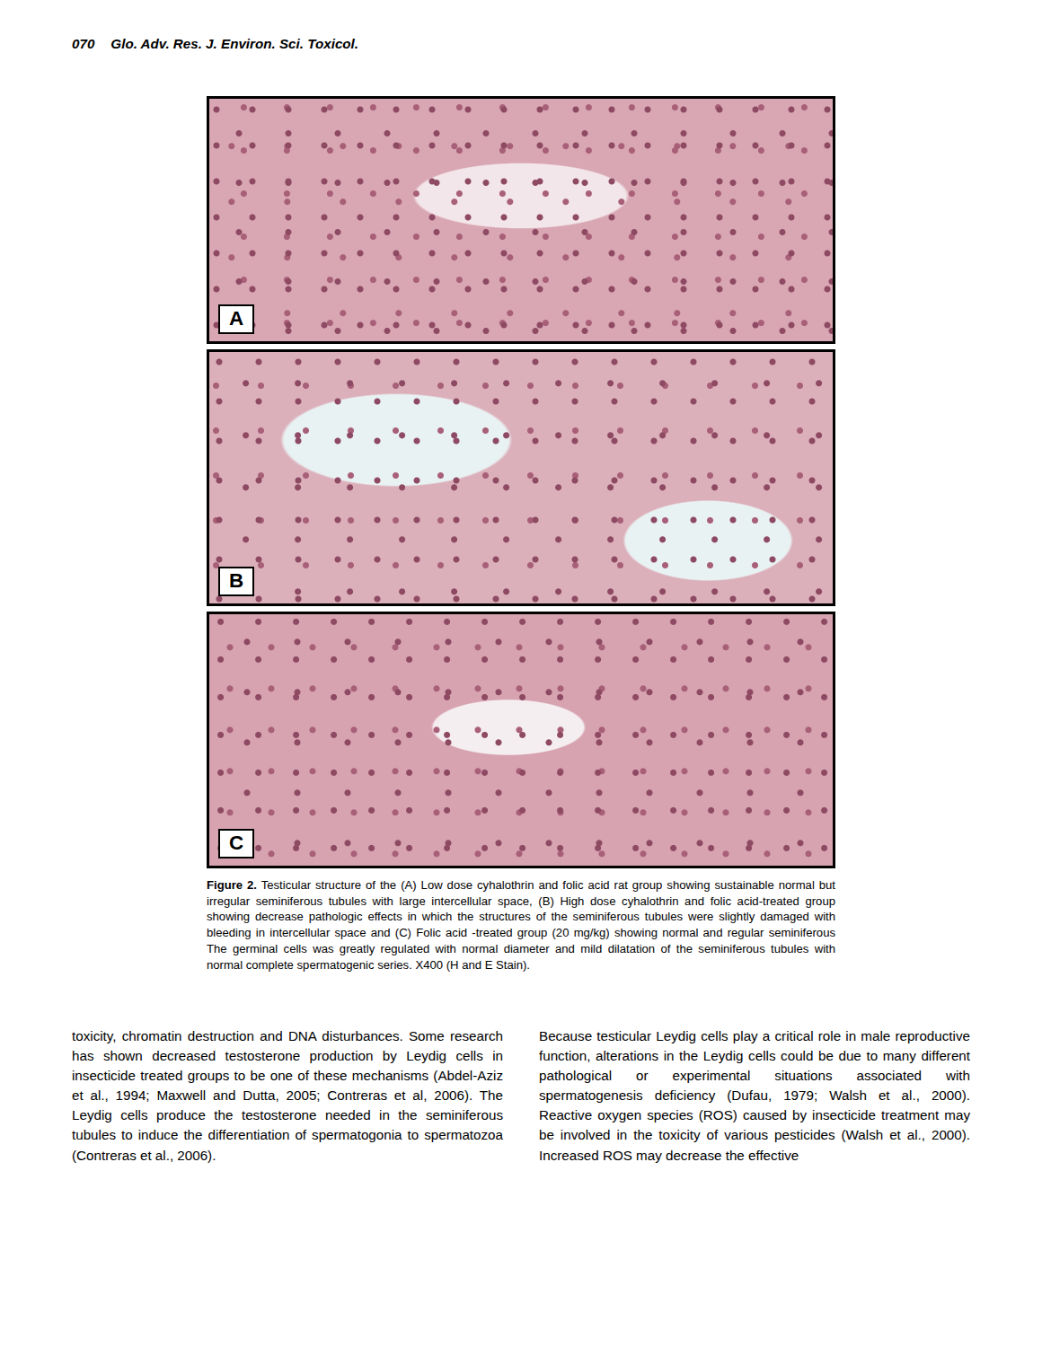070 Glo. Adv. Res. J. Environ. Sci. Toxicol.
A
B
C
Figure 2. Testicular structure of the (A) Low dose cyhalothrin and folic acid rat group showing sustainable normal but irregular seminiferous tubules with large intercellular space, (B) High dose cyhalothrin and folic acid-treated group showing decrease pathologic effects in which the structures of the seminiferous tubules were slightly damaged with bleeding in intercellular space and (C) Folic acid -treated group (20 mg/kg) showing normal and regular seminiferous The germinal cells was greatly regulated with normal diameter and mild dilatation of the seminiferous tubules with normal complete spermatogenic series. X400 (H and E Stain).
toxicity, chromatin destruction and DNA disturbances. Some research has shown decreased testosterone production by Leydig cells in insecticide treated groups to be one of these mechanisms (Abdel-Aziz et al., 1994; Maxwell and Dutta, 2005; Contreras et al, 2006). The Leydig cells produce the testosterone needed in the seminiferous tubules to induce the differentiation of spermatogonia to spermatozoa (Contreras et al., 2006).
Because testicular Leydig cells play a critical role in male reproductive function, alterations in the Leydig cells could be due to many different pathological or experimental situations associated with spermatogenesis deficiency (Dufau, 1979; Walsh et al., 2000). Reactive oxygen species (ROS) caused by insecticide treatment may be involved in the toxicity of various pesticides (Walsh et al., 2000). Increased ROS may decrease the effective